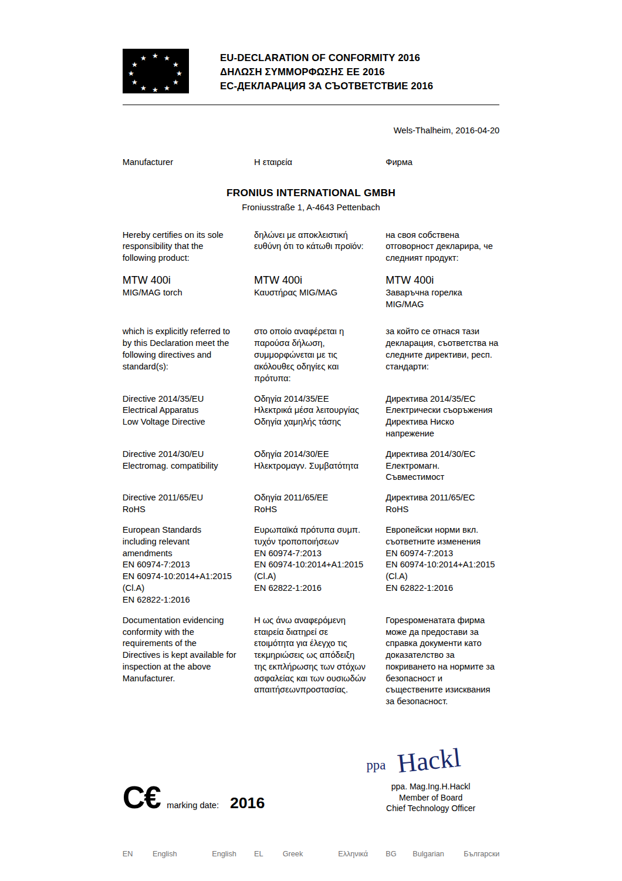★ ★ ★ ★ ★ ★ ★ ★ ★ ★ ★ ★
EU-DECLARATION OF CONFORMITY 2016 ΔΗΛΩΣΗ ΣΥΜΜΟΡΦΩΣΗΣ ΕΕ 2016 ЕС-ДЕКЛАРАЦИЯ ЗА СЪОТВЕТСТВИЕ 2016
Wels-Thalheim, 2016-04-20
Manufacturer
Η εταιρεία
Фирма
FRONIUS INTERNATIONAL GMBH
Froniusstraße 1, A-4643 Pettenbach
Hereby certifies on its sole responsibility that the following product:
δηλώνει με αποκλειστική ευθύνη ότι το κάτωθι προϊόν:
на своя собствена отговорност декларира, че следният продукт:
MTW 400i
MIG/MAG torch
MTW 400i
Καυστήρας MIG/MAG
MTW 400i
Заваръчна горелка MIG/MAG
which is explicitly referred to by this Declaration meet the following directives and standard(s):
στο οποίο αναφέρεται η παρούσα δήλωση, συμμορφώνεται με τις ακόλουθες οδηγίες και πρότυπα:
за който се отнася тази декларация, съответства на следните директиви, респ. стандарти:
Directive 2014/35/EU
Electrical Apparatus
Low Voltage Directive
Οδηγία 2014/35/ΕΕ
Ηλεκτρικά μέσα λειτουργίας
Οδηγία χαμηλής τάσης
Директива 2014/35/ЕС
Електрически съоръжения
Директива Ниско напрежение
Directive 2014/30/EU
Electromag. compatibility
Οδηγία 2014/30/ΕΕ
Ηλεκτρομαγν. Συμβατότητα
Директива 2014/30/ЕС
Електромагн. Съвместимост
Directive 2011/65/EU
RoHS
Οδηγία 2011/65/ΕΕ
RoHS
Директива 2011/65/ЕС
RoHS
European Standards including relevant amendments
EN 60974-7:2013
EN 60974-10:2014+A1:2015 (Cl.A)
EN 62822-1:2016
Ευρωπαϊκά πρότυπα συμπ. τυχόν τροποποιήσεων
EN 60974-7:2013
EN 60974-10:2014+A1:2015 (Cl.A)
EN 62822-1:2016
Европейски норми вкл. съответните изменения
EN 60974-7:2013
EN 60974-10:2014+A1:2015 (Cl.A)
EN 62822-1:2016
Documentation evidencing conformity with the requirements of the Directives is kept available for inspection at the above Manufacturer.
Η ως άνω αναφερόμενη εταιρεία διατηρεί σε ετοιμότητα για έλεγχο τις τεκμηριώσεις ως απόδειξη της εκπλήρωσης των στόχων ασφαλείας και των ουσιωδών απαιτήσεωνπροστασίας.
Горespоменатата фирма може да предостави за справка документи като доказателство за покриването на нормите за безопасност и съществените изисквания за безопасност.
C€ marking date: 2016
ppa Hackl
ppa. Mag.Ing.H.Hackl
Member of Board
Chief Technology Officer
EN English English
EL Greek Ελληνικά
BG Bulgarian Български